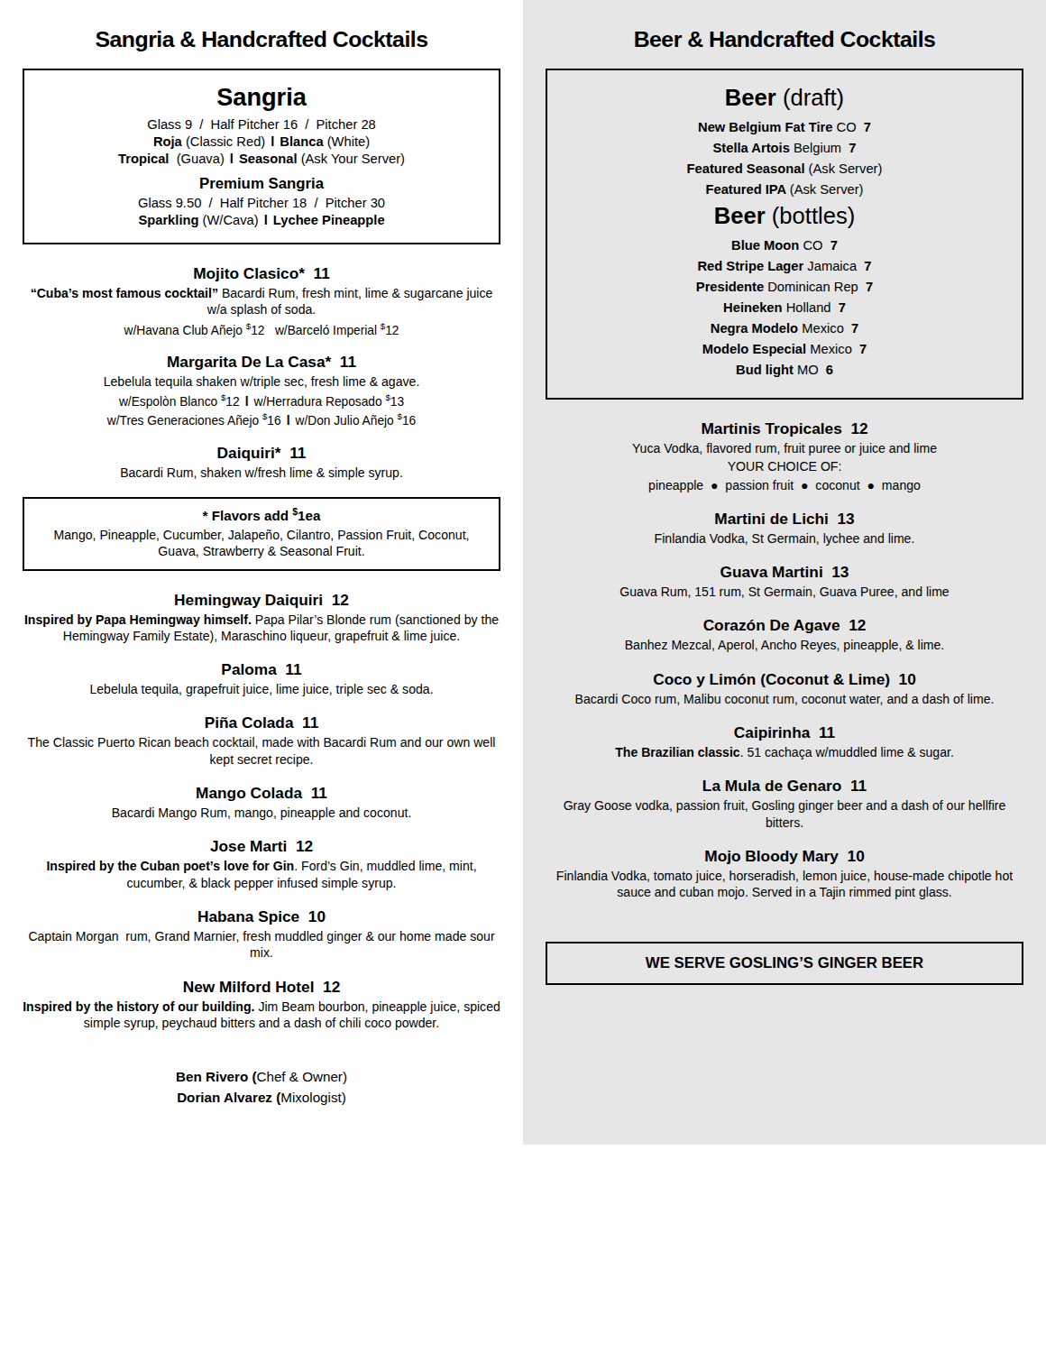Sangria & Handcrafted Cocktails
Sangria
Glass 9 / Half Pitcher 16 / Pitcher 28
Roja (Classic Red) l Blanca (White)
Tropical (Guava) l Seasonal (Ask Your Server)
Premium Sangria
Glass 9.50 / Half Pitcher 18 / Pitcher 30
Sparkling (W/Cava) l Lychee Pineapple
Mojito Clasico* 11
“Cuba’s most famous cocktail” Bacardi Rum, fresh mint, lime & sugarcane juice w/a splash of soda.
w/Havana Club Añejo $12 w/Barceló Imperial $12
Margarita De La Casa* 11
Lebelula tequila shaken w/triple sec, fresh lime & agave.
w/Espolòn Blanco $12lw/Herradura Reposado $13
w/Tres Generaciones Añejo $16lw/Don Julio Añejo $16
Daiquiri* 11
Bacardi Rum, shaken w/fresh lime & simple syrup.
* Flavors add $1ea
Mango, Pineapple, Cucumber, Jalapeño, Cilantro, Passion Fruit, Coconut, Guava, Strawberry & Seasonal Fruit.
Hemingway Daiquiri 12
Inspired by Papa Hemingway himself. Papa Pilar’s Blonde rum (sanctioned by the Hemingway Family Estate), Maraschino liqueur, grapefruit & lime juice.
Paloma 11
Lebelula tequila, grapefruit juice, lime juice, triple sec & soda.
Piña Colada 11
The Classic Puerto Rican beach cocktail, made with Bacardi Rum and our own well kept secret recipe.
Mango Colada 11
Bacardi Mango Rum, mango, pineapple and coconut.
Jose Marti 12
Inspired by the Cuban poet’s love for Gin. Ford’s Gin, muddled lime, mint, cucumber, & black pepper infused simple syrup.
Habana Spice 10
Captain Morgan rum, Grand Marnier, fresh muddled ginger & our home made sour mix.
New Milford Hotel 12
Inspired by the history of our building. Jim Beam bourbon, pineapple juice, spiced simple syrup, peychaud bitters and a dash of chili coco powder.
Ben Rivero (Chef & Owner)
Dorian Alvarez (Mixologist)
Beer & Handcrafted Cocktails
Beer (draft)
New Belgium Fat Tire CO 7
Stella Artois Belgium 7
Featured Seasonal (Ask Server)
Featured IPA (Ask Server)
Beer (bottles)
Blue Moon CO 7
Red Stripe Lager Jamaica 7
Presidente Dominican Rep 7
Heineken Holland 7
Negra Modelo Mexico 7
Modelo Especial Mexico 7
Bud light MO 6
Martinis Tropicales 12
Yuca Vodka, flavored rum, fruit puree or juice and lime
YOUR CHOICE OF:
pineapple ● passion fruit ● coconut ● mango
Martini de Lichi 13
Finlandia Vodka, St Germain, lychee and lime.
Guava Martini 13
Guava Rum, 151 rum, St Germain, Guava Puree, and lime
Corazón De Agave 12
Banhez Mezcal, Aperol, Ancho Reyes, pineapple, & lime.
Coco y Limón (Coconut & Lime) 10
Bacardi Coco rum, Malibu coconut rum, coconut water, and a dash of lime.
Caipirinha 11
The Brazilian classic. 51 cachaça w/muddled lime & sugar.
La Mula de Genaro 11
Gray Goose vodka, passion fruit, Gosling ginger beer and a dash of our hellfire bitters.
Mojo Bloody Mary 10
Finlandia Vodka, tomato juice, horseradish, lemon juice, house-made chipotle hot sauce and cuban mojo. Served in a Tajin rimmed pint glass.
WE SERVE GOSLING’S GINGER BEER